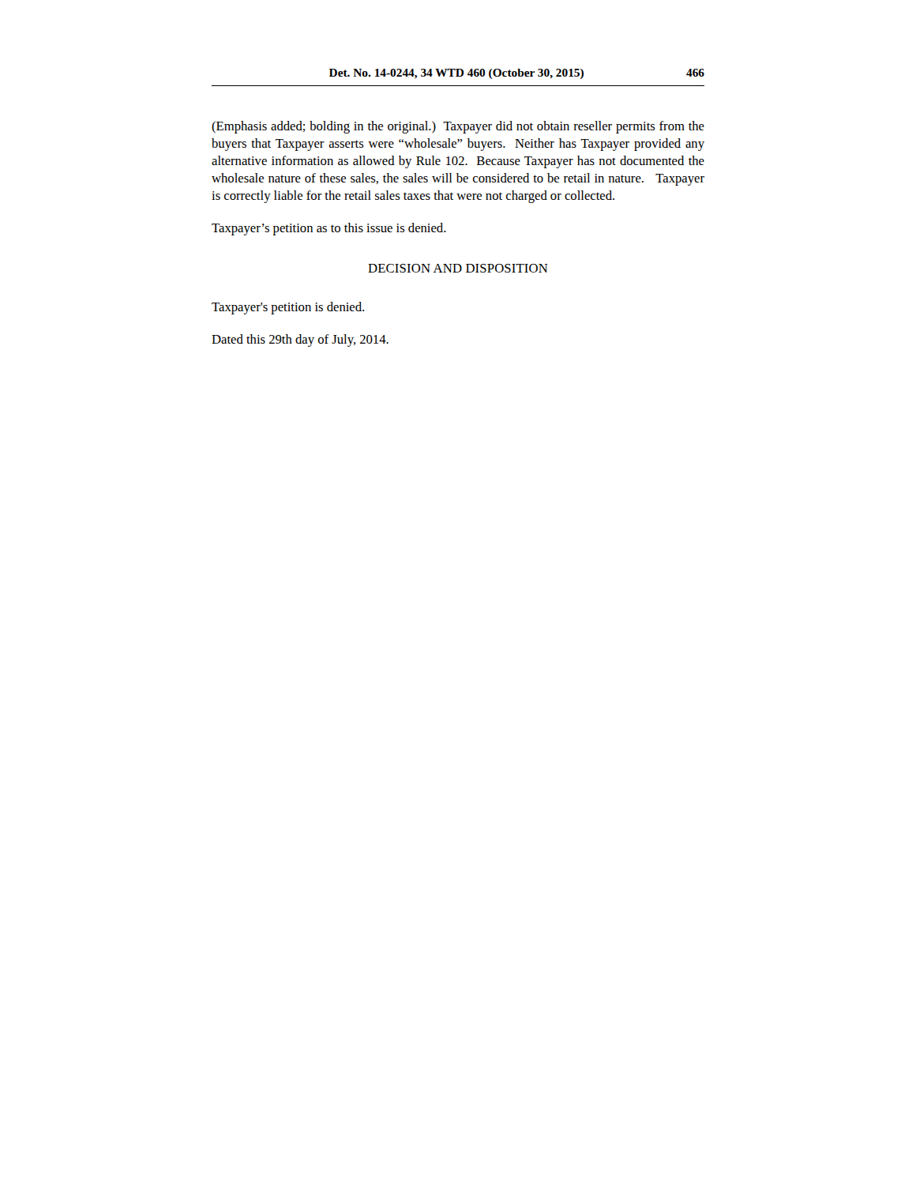Det. No. 14-0244, 34 WTD 460 (October 30, 2015) 466
(Emphasis added; bolding in the original.) Taxpayer did not obtain reseller permits from the buyers that Taxpayer asserts were “wholesale” buyers. Neither has Taxpayer provided any alternative information as allowed by Rule 102. Because Taxpayer has not documented the wholesale nature of these sales, the sales will be considered to be retail in nature. Taxpayer is correctly liable for the retail sales taxes that were not charged or collected.
Taxpayer’s petition as to this issue is denied.
Decision and Disposition
Taxpayer's petition is denied.
Dated this 29th day of July, 2014.